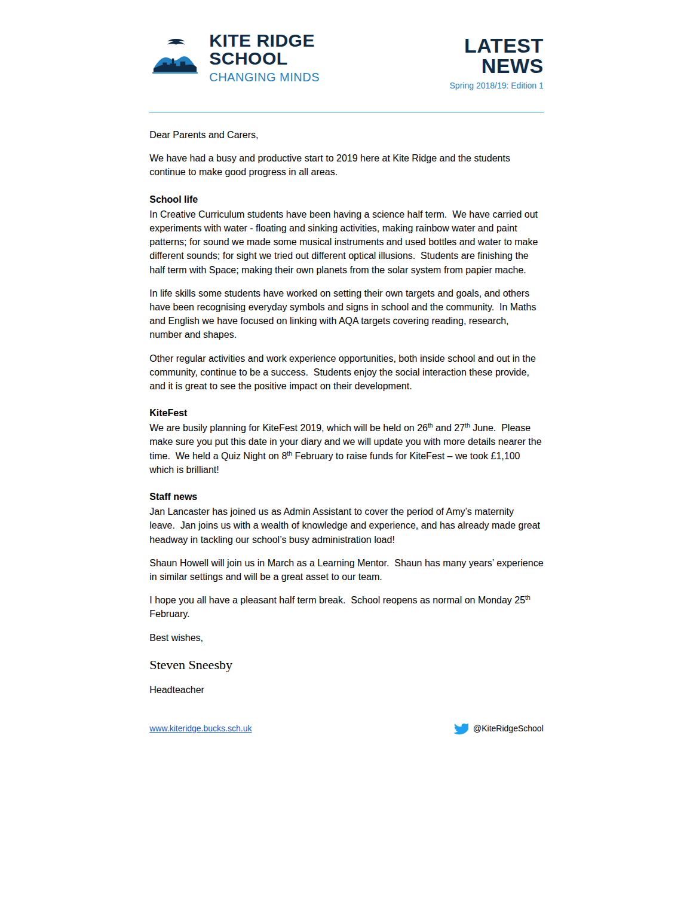KITE RIDGE SCHOOL
CHANGING MINDS
LATEST NEWS
Spring 2018/19: Edition 1
Dear Parents and Carers,
We have had a busy and productive start to 2019 here at Kite Ridge and the students continue to make good progress in all areas.
School life
In Creative Curriculum students have been having a science half term. We have carried out experiments with water - floating and sinking activities, making rainbow water and paint patterns; for sound we made some musical instruments and used bottles and water to make different sounds; for sight we tried out different optical illusions. Students are finishing the half term with Space; making their own planets from the solar system from papier mache.
In life skills some students have worked on setting their own targets and goals, and others have been recognising everyday symbols and signs in school and the community. In Maths and English we have focused on linking with AQA targets covering reading, research, number and shapes.
Other regular activities and work experience opportunities, both inside school and out in the community, continue to be a success. Students enjoy the social interaction these provide, and it is great to see the positive impact on their development.
KiteFest
We are busily planning for KiteFest 2019, which will be held on 26th and 27th June. Please make sure you put this date in your diary and we will update you with more details nearer the time. We held a Quiz Night on 8th February to raise funds for KiteFest – we took £1,100 which is brilliant!
Staff news
Jan Lancaster has joined us as Admin Assistant to cover the period of Amy’s maternity leave. Jan joins us with a wealth of knowledge and experience, and has already made great headway in tackling our school’s busy administration load!
Shaun Howell will join us in March as a Learning Mentor. Shaun has many years’ experience in similar settings and will be a great asset to our team.
I hope you all have a pleasant half term break. School reopens as normal on Monday 25th February.
Best wishes,
Steven Sneesby
Headteacher
www.kiteridge.bucks.sch.uk @KiteRidgeSchool